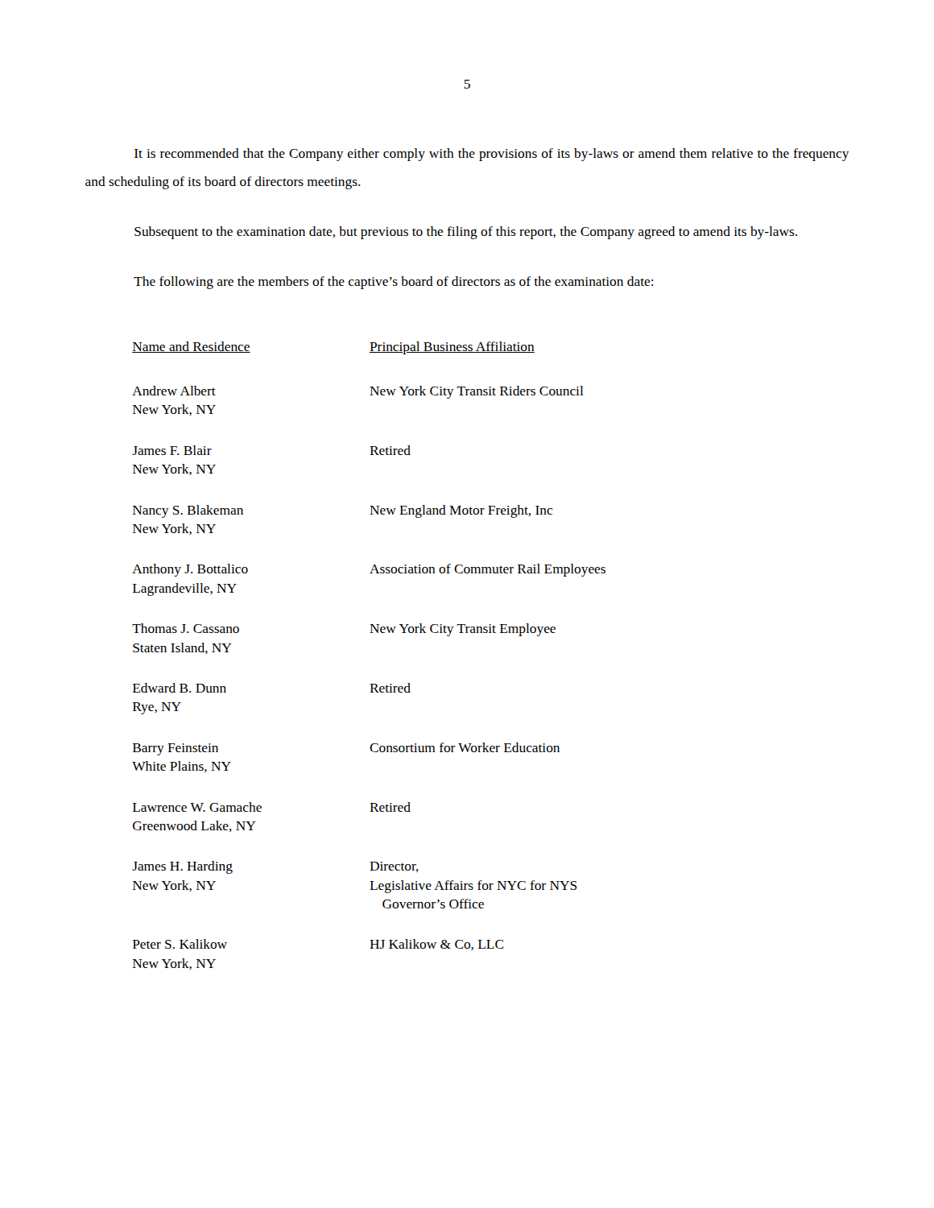5
It is recommended that the Company either comply with the provisions of its by-laws or amend them relative to the frequency and scheduling of its board of directors meetings.
Subsequent to the examination date, but previous to the filing of this report, the Company agreed to amend its by-laws.
The following are the members of the captive’s board of directors as of the examination date:
| Name and Residence | Principal Business Affiliation |
| --- | --- |
| Andrew Albert New York, NY | New York City Transit Riders Council |
| James F. Blair New York, NY | Retired |
| Nancy S. Blakeman New York, NY | New England Motor Freight, Inc |
| Anthony J. Bottalico Lagrandeville, NY | Association of Commuter Rail Employees |
| Thomas J. Cassano Staten Island, NY | New York City Transit Employee |
| Edward B. Dunn Rye, NY | Retired |
| Barry Feinstein White Plains, NY | Consortium for Worker Education |
| Lawrence W. Gamache Greenwood Lake, NY | Retired |
| James H. Harding New York, NY | Director, Legislative Affairs for NYC for NYS Governor’s Office |
| Peter S. Kalikow New York, NY | HJ Kalikow & Co, LLC |